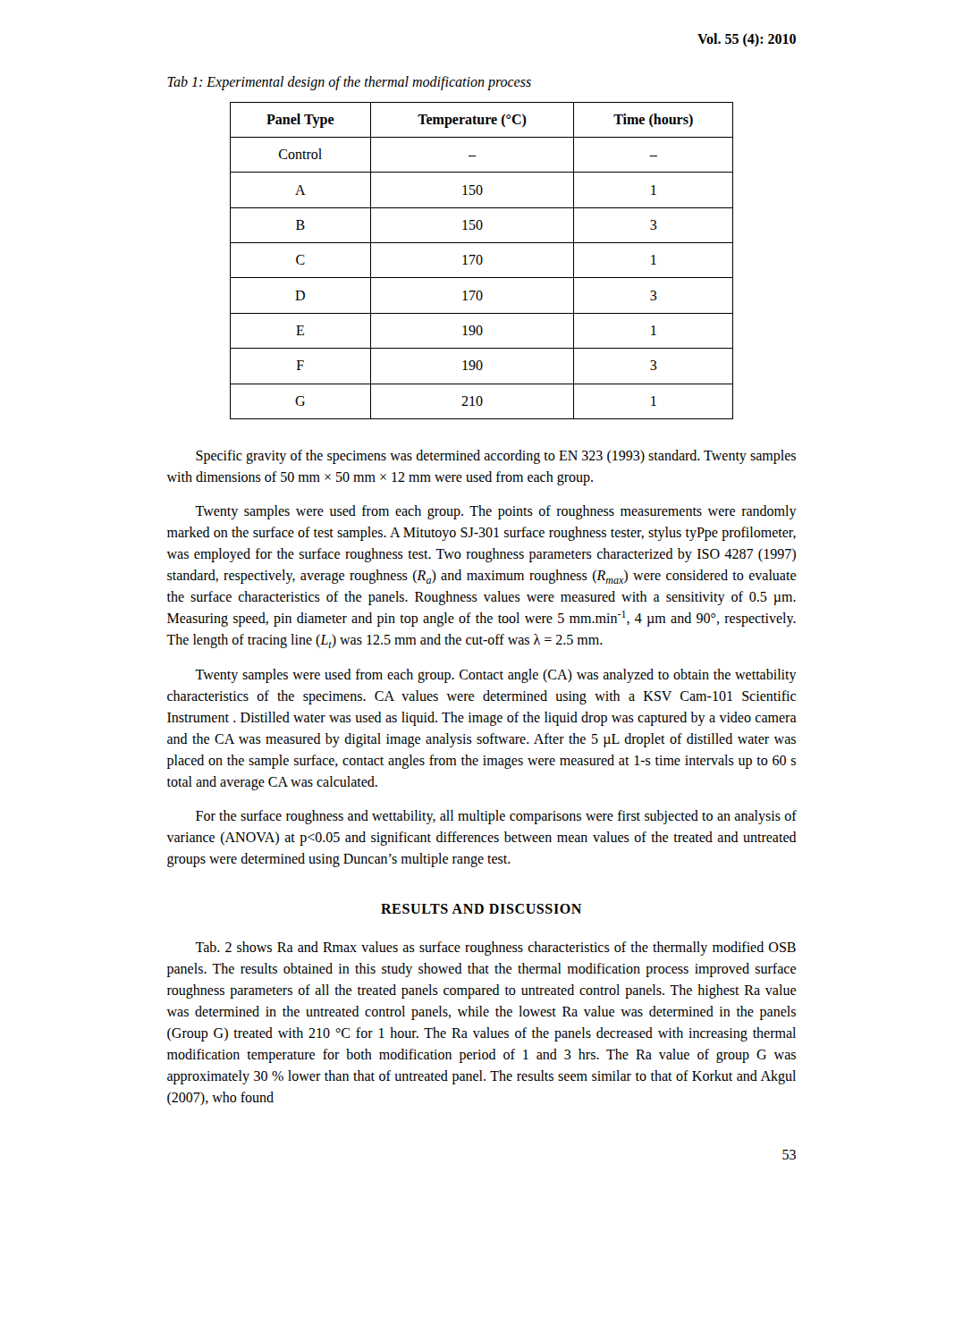Vol. 55 (4): 2010
Tab 1: Experimental design of the thermal modification process
| Panel Type | Temperature (°C) | Time (hours) |
| --- | --- | --- |
| Control | – | – |
| A | 150 | 1 |
| B | 150 | 3 |
| C | 170 | 1 |
| D | 170 | 3 |
| E | 190 | 1 |
| F | 190 | 3 |
| G | 210 | 1 |
Specific gravity of the specimens was determined according to EN 323 (1993) standard. Twenty samples with dimensions of 50 mm × 50 mm × 12 mm were used from each group.
Twenty samples were used from each group. The points of roughness measurements were randomly marked on the surface of test samples. A Mitutoyo SJ-301 surface roughness tester, stylus tyPpe profilometer, was employed for the surface roughness test. Two roughness parameters characterized by ISO 4287 (1997) standard, respectively, average roughness (Ra) and maximum roughness (Rmax) were considered to evaluate the surface characteristics of the panels. Roughness values were measured with a sensitivity of 0.5 µm. Measuring speed, pin diameter and pin top angle of the tool were 5 mm.min-1, 4 µm and 90°, respectively. The length of tracing line (Lt) was 12.5 mm and the cut-off was λ = 2.5 mm.
Twenty samples were used from each group. Contact angle (CA) was analyzed to obtain the wettability characteristics of the specimens. CA values were determined using with a KSV Cam-101 Scientific Instrument . Distilled water was used as liquid. The image of the liquid drop was captured by a video camera and the CA was measured by digital image analysis software. After the 5 µL droplet of distilled water was placed on the sample surface, contact angles from the images were measured at 1-s time intervals up to 60 s total and average CA was calculated.
For the surface roughness and wettability, all multiple comparisons were first subjected to an analysis of variance (ANOVA) at p<0.05 and significant differences between mean values of the treated and untreated groups were determined using Duncan’s multiple range test.
RESULTS AND DISCUSSION
Tab. 2 shows Ra and Rmax values as surface roughness characteristics of the thermally modified OSB panels. The results obtained in this study showed that the thermal modification process improved surface roughness parameters of all the treated panels compared to untreated control panels. The highest Ra value was determined in the untreated control panels, while the lowest Ra value was determined in the panels (Group G) treated with 210 °C for 1 hour. The Ra values of the panels decreased with increasing thermal modification temperature for both modification period of 1 and 3 hrs. The Ra value of group G was approximately 30 % lower than that of untreated panel. The results seem similar to that of Korkut and Akgul (2007), who found
53